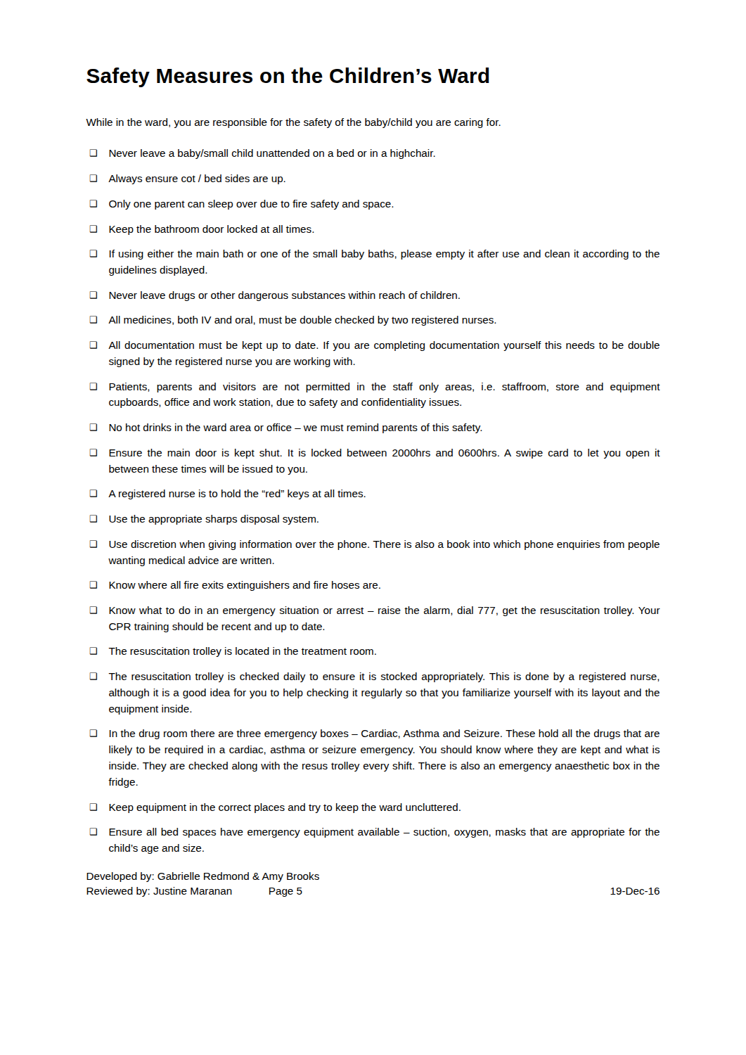Safety Measures on the Children’s Ward
While in the ward, you are responsible for the safety of the baby/child you are caring for.
Never leave a baby/small child unattended on a bed or in a highchair.
Always ensure cot / bed sides are up.
Only one parent can sleep over due to fire safety and space.
Keep the bathroom door locked at all times.
If using either the main bath or one of the small baby baths, please empty it after use and clean it according to the guidelines displayed.
Never leave drugs or other dangerous substances within reach of children.
All medicines, both IV and oral, must be double checked by two registered nurses.
All documentation must be kept up to date. If you are completing documentation yourself this needs to be double signed by the registered nurse you are working with.
Patients, parents and visitors are not permitted in the staff only areas, i.e. staffroom, store and equipment cupboards, office and work station, due to safety and confidentiality issues.
No hot drinks in the ward area or office – we must remind parents of this safety.
Ensure the main door is kept shut. It is locked between 2000hrs and 0600hrs. A swipe card to let you open it between these times will be issued to you.
A registered nurse is to hold the “red” keys at all times.
Use the appropriate sharps disposal system.
Use discretion when giving information over the phone. There is also a book into which phone enquiries from people wanting medical advice are written.
Know where all fire exits extinguishers and fire hoses are.
Know what to do in an emergency situation or arrest – raise the alarm, dial 777, get the resuscitation trolley. Your CPR training should be recent and up to date.
The resuscitation trolley is located in the treatment room.
The resuscitation trolley is checked daily to ensure it is stocked appropriately. This is done by a registered nurse, although it is a good idea for you to help checking it regularly so that you familiarize yourself with its layout and the equipment inside.
In the drug room there are three emergency boxes – Cardiac, Asthma and Seizure. These hold all the drugs that are likely to be required in a cardiac, asthma or seizure emergency. You should know where they are kept and what is inside. They are checked along with the resus trolley every shift. There is also an emergency anaesthetic box in the fridge.
Keep equipment in the correct places and try to keep the ward uncluttered.
Ensure all bed spaces have emergency equipment available – suction, oxygen, masks that are appropriate for the child’s age and size.
Developed by: Gabrielle Redmond & Amy Brooks
Reviewed by: Justine Maranan Page 5 19-Dec-16